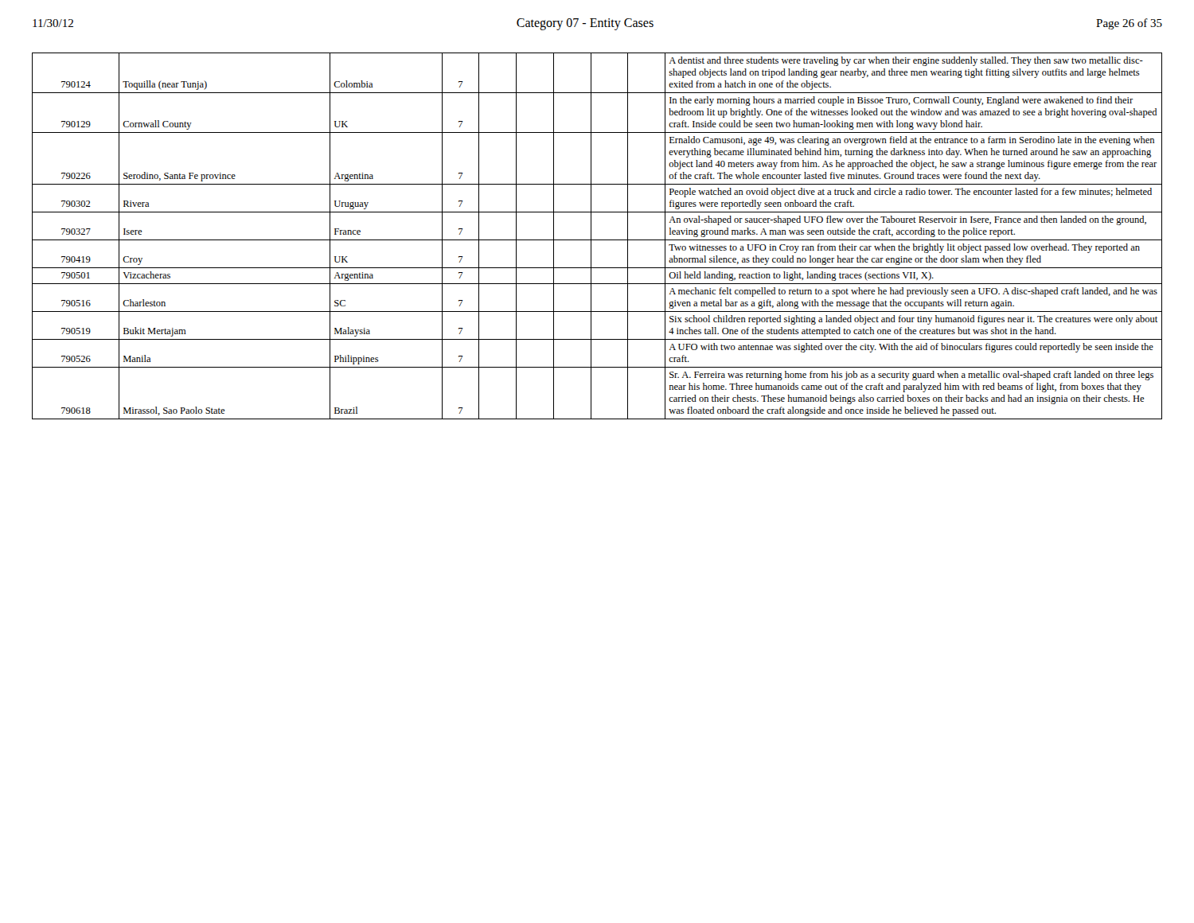11/30/12
Category 07 - Entity Cases
Page 26 of 35
| 790124 | Toquilla (near Tunja) | Colombia | 7 | | | | | | A dentist and three students were traveling by car when their engine suddenly stalled. They then saw two metallic disc-shaped objects land on tripod landing gear nearby, and three men wearing tight fitting silvery outfits and large helmets exited from a hatch in one of the objects. |
| 790129 | Cornwall County | UK | 7 | | | | | | In the early morning hours a married couple in Bissoe Truro, Cornwall County, England were awakened to find their bedroom lit up brightly. One of the witnesses looked out the window and was amazed to see a bright hovering oval-shaped craft. Inside could be seen two human-looking men with long wavy blond hair. |
| 790226 | Serodino, Santa Fe province | Argentina | 7 | | | | | | Ernaldo Camusoni, age 49, was clearing an overgrown field at the entrance to a farm in Serodino late in the evening when everything became illuminated behind him, turning the darkness into day. When he turned around he saw an approaching object land 40 meters away from him. As he approached the object, he saw a strange luminous figure emerge from the rear of the craft. The whole encounter lasted five minutes. Ground traces were found the next day. |
| 790302 | Rivera | Uruguay | 7 | | | | | | People watched an ovoid object dive at a truck and circle a radio tower. The encounter lasted for a few minutes; helmeted figures were reportedly seen onboard the craft. |
| 790327 | Isere | France | 7 | | | | | | An oval-shaped or saucer-shaped UFO flew over the Tabouret Reservoir in Isere, France and then landed on the ground, leaving ground marks. A man was seen outside the craft, according to the police report. |
| 790419 | Croy | UK | 7 | | | | | | Two witnesses to a UFO in Croy ran from their car when the brightly lit object passed low overhead. They reported an abnormal silence, as they could no longer hear the car engine or the door slam when they fled |
| 790501 | Vizcacheras | Argentina | 7 | | | | | | Oil held landing, reaction to light, landing traces (sections VII, X). |
| 790516 | Charleston | SC | 7 | | | | | | A mechanic felt compelled to return to a spot where he had previously seen a UFO. A disc-shaped craft landed, and he was given a metal bar as a gift, along with the message that the occupants will return again. |
| 790519 | Bukit Mertajam | Malaysia | 7 | | | | | | Six school children reported sighting a landed object and four tiny humanoid figures near it. The creatures were only about 4 inches tall. One of the students attempted to catch one of the creatures but was shot in the hand. |
| 790526 | Manila | Philippines | 7 | | | | | | A UFO with two antennae was sighted over the city. With the aid of binoculars figures could reportedly be seen inside the craft. |
| 790618 | Mirassol, Sao Paolo State | Brazil | 7 | | | | | | Sr. A. Ferreira was returning home from his job as a security guard when a metallic oval-shaped craft landed on three legs near his home. Three humanoids came out of the craft and paralyzed him with red beams of light, from boxes that they carried on their chests. These humanoid beings also carried boxes on their backs and had an insignia on their chests. He was floated onboard the craft alongside and once inside he believed he passed out. |